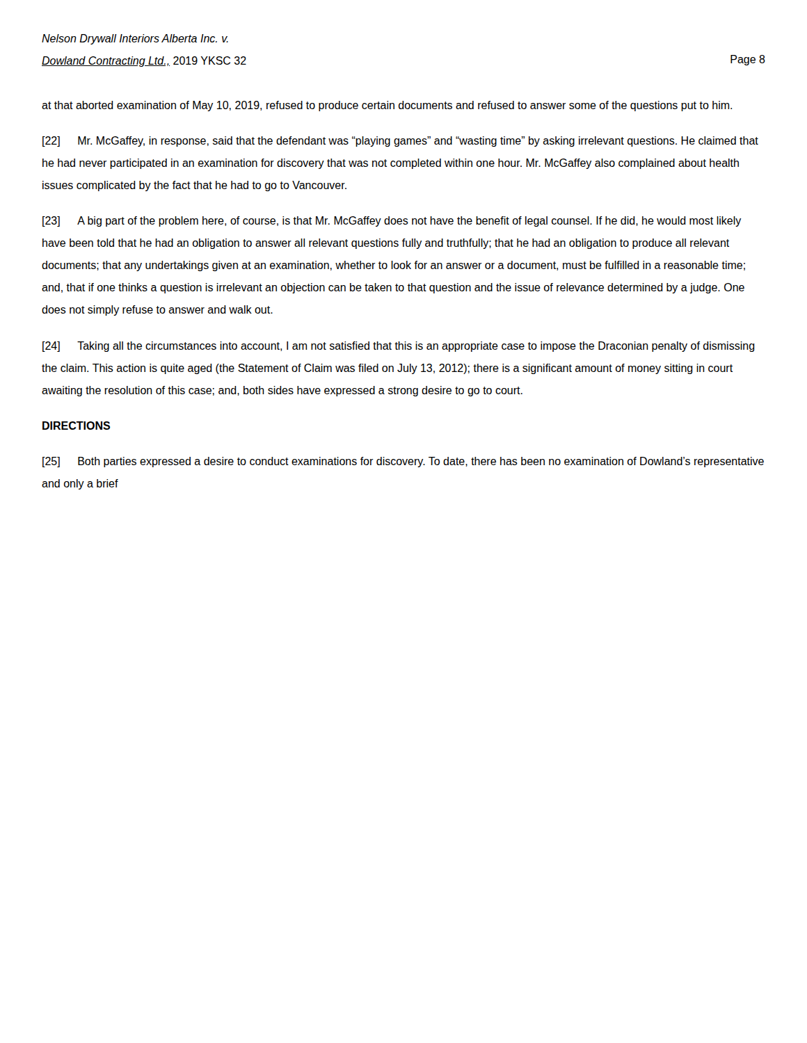Nelson Drywall Interiors Alberta Inc. v.
Dowland Contracting Ltd., 2019 YKSC 32
Page 8
at that aborted examination of May 10, 2019, refused to produce certain documents and refused to answer some of the questions put to him.
[22] Mr. McGaffey, in response, said that the defendant was “playing games” and “wasting time” by asking irrelevant questions. He claimed that he had never participated in an examination for discovery that was not completed within one hour. Mr. McGaffey also complained about health issues complicated by the fact that he had to go to Vancouver.
[23] A big part of the problem here, of course, is that Mr. McGaffey does not have the benefit of legal counsel. If he did, he would most likely have been told that he had an obligation to answer all relevant questions fully and truthfully; that he had an obligation to produce all relevant documents; that any undertakings given at an examination, whether to look for an answer or a document, must be fulfilled in a reasonable time; and, that if one thinks a question is irrelevant an objection can be taken to that question and the issue of relevance determined by a judge. One does not simply refuse to answer and walk out.
[24] Taking all the circumstances into account, I am not satisfied that this is an appropriate case to impose the Draconian penalty of dismissing the claim. This action is quite aged (the Statement of Claim was filed on July 13, 2012); there is a significant amount of money sitting in court awaiting the resolution of this case; and, both sides have expressed a strong desire to go to court.
DIRECTIONS
[25] Both parties expressed a desire to conduct examinations for discovery. To date, there has been no examination of Dowland’s representative and only a brief